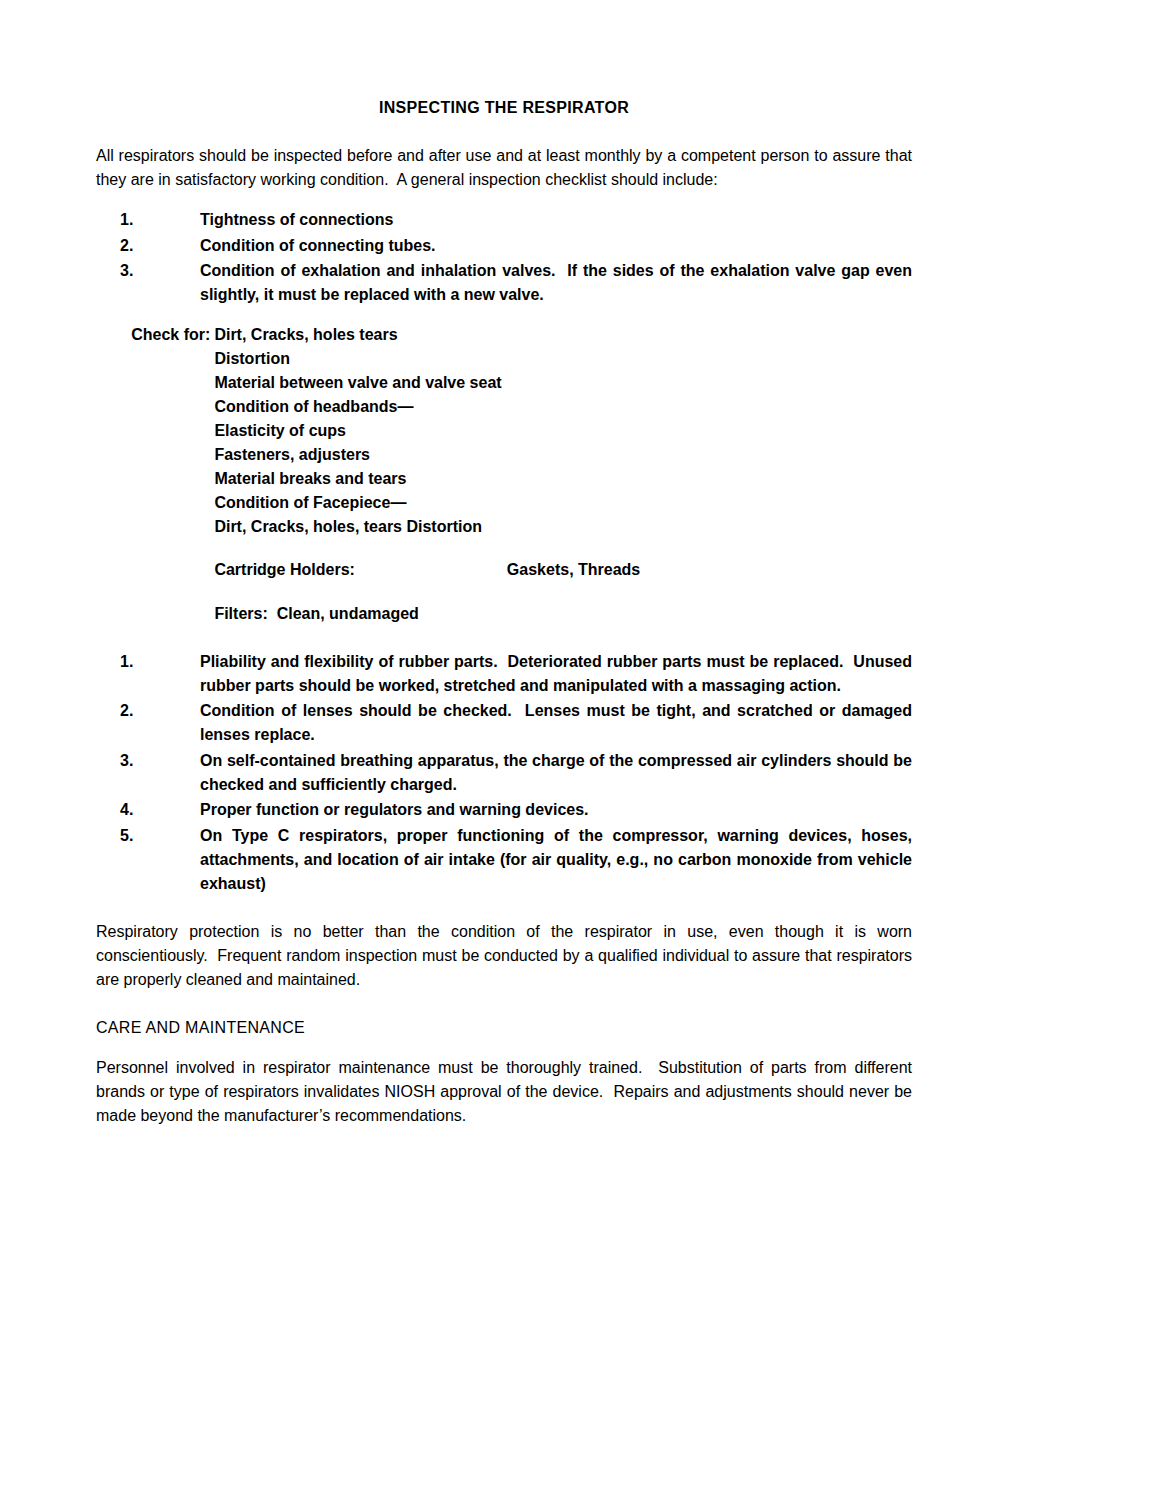INSPECTING THE RESPIRATOR
All respirators should be inspected before and after use and at least monthly by a competent person to assure that they are in satisfactory working condition. A general inspection checklist should include:
Tightness of connections
Condition of connecting tubes.
Condition of exhalation and inhalation valves. If the sides of the exhalation valve gap even slightly, it must be replaced with a new valve.
Check for:
Dirt, Cracks, holes tears
Distortion
Material between valve and valve seat
Condition of headbands—
Elasticity of cups
Fasteners, adjusters
Material breaks and tears
Condition of Facepiece—
Dirt, Cracks, holes, tears Distortion
Cartridge Holders: Gaskets, Threads
Filters: Clean, undamaged
Pliability and flexibility of rubber parts. Deteriorated rubber parts must be replaced. Unused rubber parts should be worked, stretched and manipulated with a massaging action.
Condition of lenses should be checked. Lenses must be tight, and scratched or damaged lenses replace.
On self-contained breathing apparatus, the charge of the compressed air cylinders should be checked and sufficiently charged.
Proper function or regulators and warning devices.
On Type C respirators, proper functioning of the compressor, warning devices, hoses, attachments, and location of air intake (for air quality, e.g., no carbon monoxide from vehicle exhaust)
Respiratory protection is no better than the condition of the respirator in use, even though it is worn conscientiously. Frequent random inspection must be conducted by a qualified individual to assure that respirators are properly cleaned and maintained.
CARE AND MAINTENANCE
Personnel involved in respirator maintenance must be thoroughly trained. Substitution of parts from different brands or type of respirators invalidates NIOSH approval of the device. Repairs and adjustments should never be made beyond the manufacturer’s recommendations.